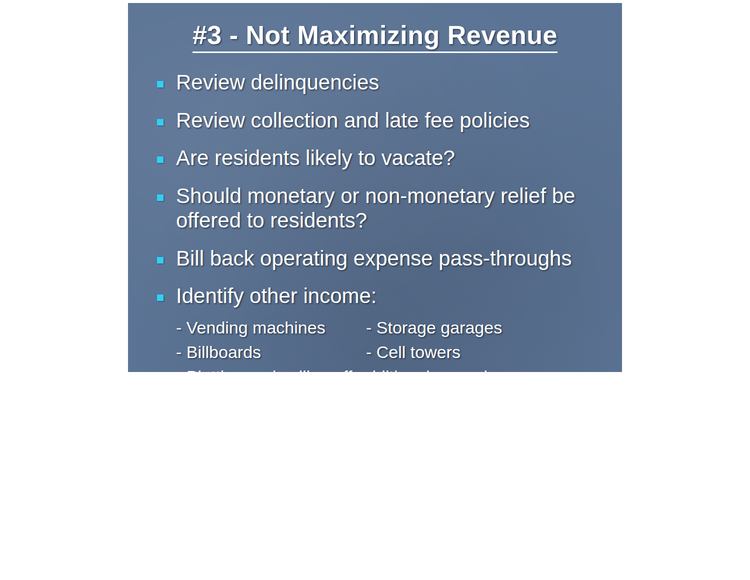#3 - Not Maximizing Revenue
Review delinquencies
Review collection and late fee policies
Are residents likely to vacate?
Should monetary or non-monetary relief be offered to residents?
Bill back operating expense pass-throughs
Identify other income:
- Vending machines- Storage garages - Billboards- Cell towers - Platting and selling off additional ground